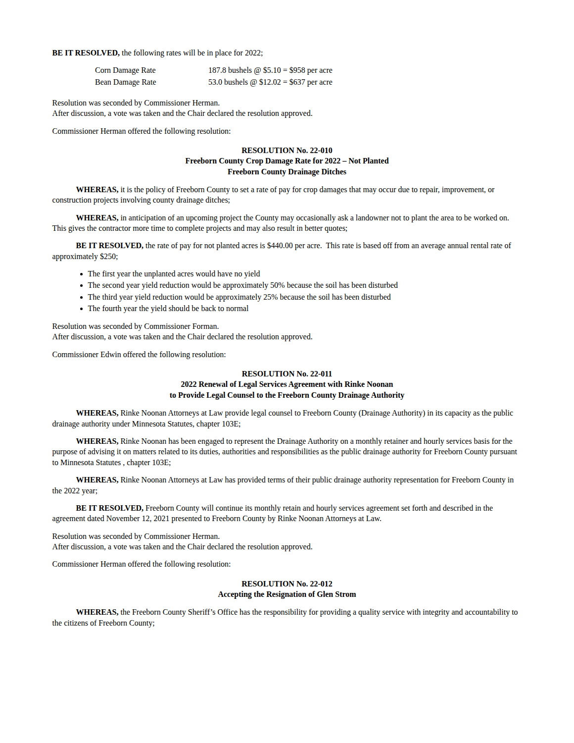BE IT RESOLVED, the following rates will be in place for 2022;
| Corn Damage Rate | 187.8 bushels @ $5.10 = $958 per acre |
| Bean Damage Rate | 53.0 bushels @ $12.02 = $637 per acre |
Resolution was seconded by Commissioner Herman.
After discussion, a vote was taken and the Chair declared the resolution approved.
Commissioner Herman offered the following resolution:
RESOLUTION No. 22-010
Freeborn County Crop Damage Rate for 2022 – Not Planted
Freeborn County Drainage Ditches
WHEREAS, it is the policy of Freeborn County to set a rate of pay for crop damages that may occur due to repair, improvement, or construction projects involving county drainage ditches;
WHEREAS, in anticipation of an upcoming project the County may occasionally ask a landowner not to plant the area to be worked on. This gives the contractor more time to complete projects and may also result in better quotes;
BE IT RESOLVED, the rate of pay for not planted acres is $440.00 per acre. This rate is based off from an average annual rental rate of approximately $250;
The first year the unplanted acres would have no yield
The second year yield reduction would be approximately 50% because the soil has been disturbed
The third year yield reduction would be approximately 25% because the soil has been disturbed
The fourth year the yield should be back to normal
Resolution was seconded by Commissioner Forman.
After discussion, a vote was taken and the Chair declared the resolution approved.
Commissioner Edwin offered the following resolution:
RESOLUTION No. 22-011
2022 Renewal of Legal Services Agreement with Rinke Noonan
to Provide Legal Counsel to the Freeborn County Drainage Authority
WHEREAS, Rinke Noonan Attorneys at Law provide legal counsel to Freeborn County (Drainage Authority) in its capacity as the public drainage authority under Minnesota Statutes, chapter 103E;
WHEREAS, Rinke Noonan has been engaged to represent the Drainage Authority on a monthly retainer and hourly services basis for the purpose of advising it on matters related to its duties, authorities and responsibilities as the public drainage authority for Freeborn County pursuant to Minnesota Statutes , chapter 103E;
WHEREAS, Rinke Noonan Attorneys at Law has provided terms of their public drainage authority representation for Freeborn County in the 2022 year;
BE IT RESOLVED, Freeborn County will continue its monthly retain and hourly services agreement set forth and described in the agreement dated November 12, 2021 presented to Freeborn County by Rinke Noonan Attorneys at Law.
Resolution was seconded by Commissioner Herman.
After discussion, a vote was taken and the Chair declared the resolution approved.
Commissioner Herman offered the following resolution:
RESOLUTION No. 22-012
Accepting the Resignation of Glen Strom
WHEREAS, the Freeborn County Sheriff’s Office has the responsibility for providing a quality service with integrity and accountability to the citizens of Freeborn County;